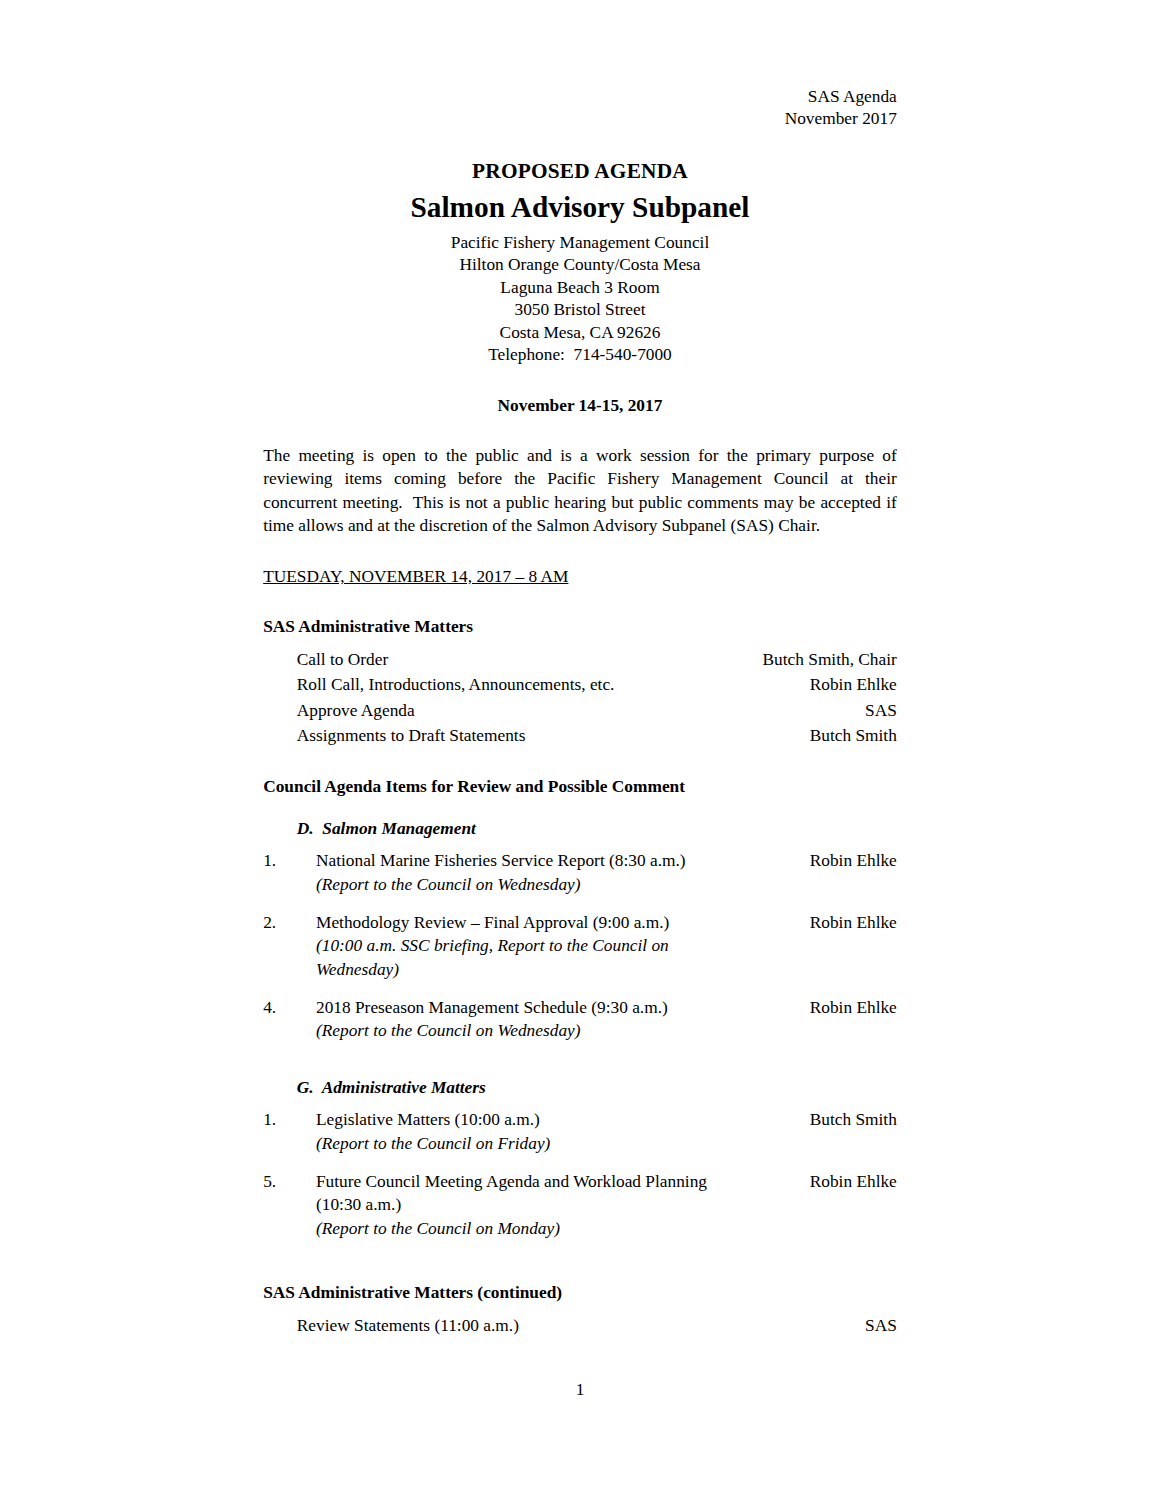SAS Agenda
November 2017
PROPOSED AGENDA
Salmon Advisory Subpanel
Pacific Fishery Management Council
Hilton Orange County/Costa Mesa
Laguna Beach 3 Room
3050 Bristol Street
Costa Mesa, CA 92626
Telephone: 714-540-7000
November 14-15, 2017
The meeting is open to the public and is a work session for the primary purpose of reviewing items coming before the Pacific Fishery Management Council at their concurrent meeting. This is not a public hearing but public comments may be accepted if time allows and at the discretion of the Salmon Advisory Subpanel (SAS) Chair.
TUESDAY, NOVEMBER 14, 2017 – 8 AM
SAS Administrative Matters
| Call to Order | Butch Smith, Chair |
| Roll Call, Introductions, Announcements, etc. | Robin Ehlke |
| Approve Agenda | SAS |
| Assignments to Draft Statements | Butch Smith |
Council Agenda Items for Review and Possible Comment
D. Salmon Management
| 1. | National Marine Fisheries Service Report (8:30 a.m.) (Report to the Council on Wednesday) | Robin Ehlke |
| 2. | Methodology Review – Final Approval (9:00 a.m.) (10:00 a.m. SSC briefing, Report to the Council on Wednesday) | Robin Ehlke |
| 4. | 2018 Preseason Management Schedule (9:30 a.m.) (Report to the Council on Wednesday) | Robin Ehlke |
G. Administrative Matters
| 1. | Legislative Matters (10:00 a.m.) (Report to the Council on Friday) | Butch Smith |
| 5. | Future Council Meeting Agenda and Workload Planning (10:30 a.m.) (Report to the Council on Monday) | Robin Ehlke |
SAS Administrative Matters (continued)
| Review Statements (11:00 a.m.) | SAS |
1